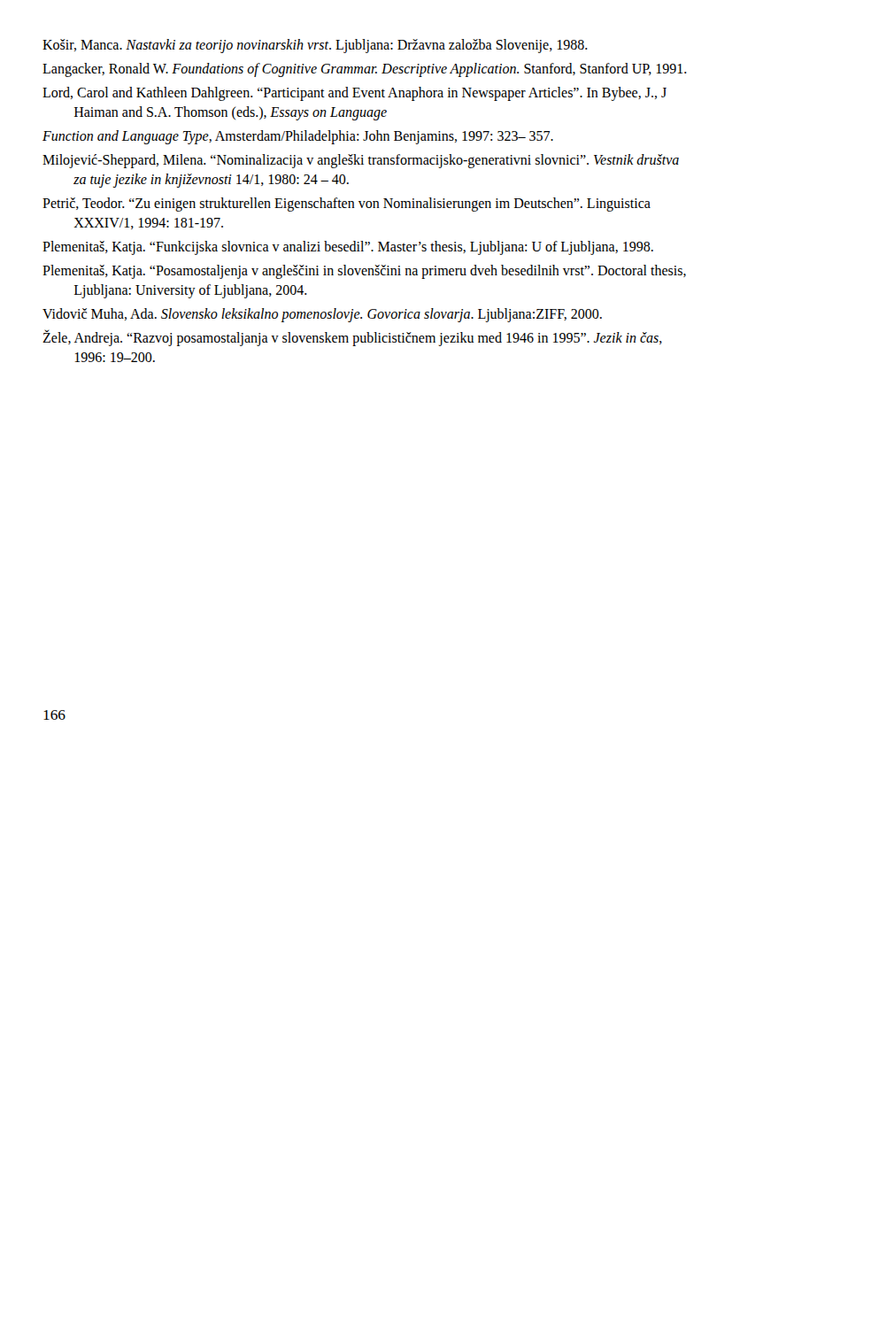Košir, Manca. Nastavki za teorijo novinarskih vrst. Ljubljana: Državna založba Slovenije, 1988.
Langacker, Ronald W. Foundations of Cognitive Grammar. Descriptive Application. Stanford, Stanford UP, 1991.
Lord, Carol and Kathleen Dahlgreen. “Participant and Event Anaphora in Newspaper Articles”. In Bybee, J., J Haiman and S.A. Thomson (eds.), Essays on Language
Function and Language Type, Amsterdam/Philadelphia: John Benjamins, 1997: 323– 357.
Milojević-Sheppard, Milena. “Nominalizacija v angleški transformacijsko-generativni slovnici”. Vestnik društva za tuje jezike in književnosti 14/1, 1980: 24 – 40.
Petrič, Teodor. “Zu einigen strukturellen Eigenschaften von Nominalisierungen im Deutschen”. Linguistica XXXIV/1, 1994: 181-197.
Plemenitaš, Katja. “Funkcijska slovnica v analizi besedil”. Master’s thesis, Ljubljana: U of Ljubljana, 1998.
Plemenitaš, Katja. “Posamostaljenja v angleščini in slovenščini na primeru dveh besedilnih vrst”. Doctoral thesis, Ljubljana: University of Ljubljana, 2004.
Vidovič Muha, Ada. Slovensko leksikalno pomenoslovje. Govorica slovarja. Ljubljana:ZIFF, 2000.
Žele, Andreja. “Razvoj posamostaljanja v slovenskem publicističnem jeziku med 1946 in 1995”. Jezik in čas, 1996: 19–200.
166